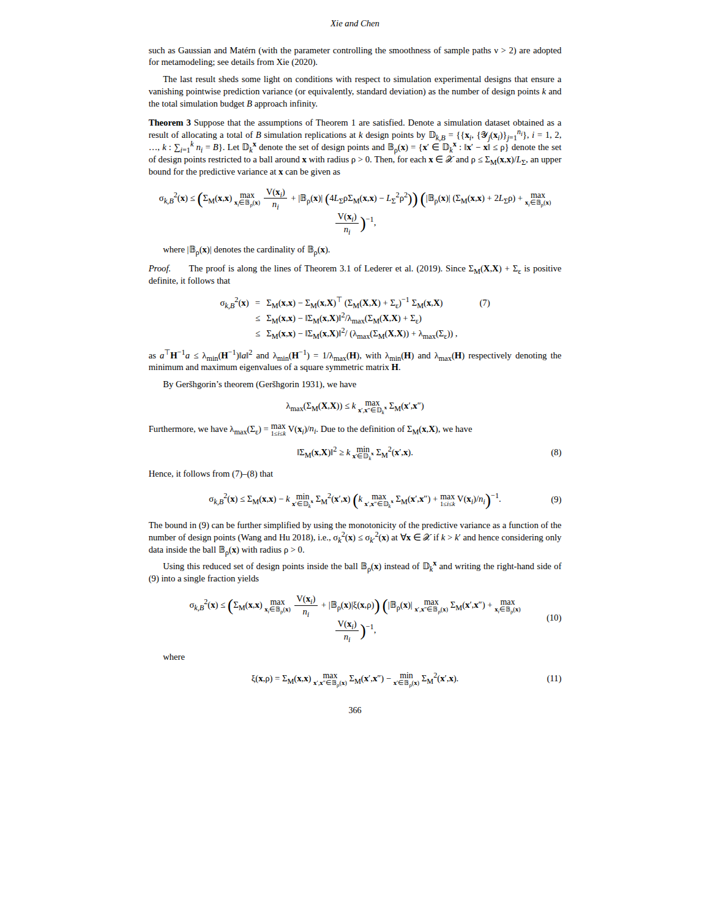Xie and Chen
such as Gaussian and Matérn (with the parameter controlling the smoothness of sample paths ν > 2) are adopted for metamodeling; see details from Xie (2020).
The last result sheds some light on conditions with respect to simulation experimental designs that ensure a vanishing pointwise prediction variance (or equivalently, standard deviation) as the number of design points k and the total simulation budget B approach infinity.
Theorem 3 Suppose that the assumptions of Theorem 1 are satisfied. Denote a simulation dataset obtained as a result of allocating a total of B simulation replications at k design points by 𝔻k,B = {{xi, {𝒴j(xi)}j=1ni}, i = 1, 2, …, k : ∑i=1k ni = B}. Let 𝔻kx denote the set of design points and 𝔹ρ(x) = {x′ ∈ 𝔻kx : ‖x′ − x‖ ≤ ρ} denote the set of design points restricted to a ball around x with radius ρ > 0. Then, for each x ∈ 𝒳 and ρ ≤ ΣM(x,x)/LΣ, an upper bound for the predictive variance at x can be given as
σk,B2(x) ≤ (ΣM(x,x) max xi∈𝔹ρ(x) V(xi) ni + |𝔹ρ(x)| (4LΣρΣM(x,x) − LΣ2ρ2)) (|𝔹ρ(x)| (ΣM(x,x) + 2LΣρ) + max xi∈𝔹ρ(x) V(xi) ni)−1,
where |𝔹ρ(x)| denotes the cardinality of 𝔹ρ(x).
Proof.  The proof is along the lines of Theorem 3.1 of Lederer et al. (2019). Since ΣM(X,X) + Σε is positive definite, it follows that
| σ k , B 2 ( x ) | = | Σ M ( x , x ) − Σ M ( x , X ) ⊤ (Σ M ( X , X ) + Σ ε ) −1 Σ M ( x , X ) | (7) |
| | ≤ | Σ M ( x , x ) − ‖Σ M ( x , X )‖ 2 /λ max (Σ M ( X , X ) + Σ ε ) | |
| | ≤ | Σ M ( x , x ) − ‖Σ M ( x , X )‖ 2 / (λ max (Σ M ( X , X )) + λ max (Σ ε )) , | |
as a⊤H−1a ≤ λmin(H−1)‖a‖2 and λmin(H−1) = 1/λmax(H), with λmin(H) and λmax(H) respectively denoting the minimum and maximum eigenvalues of a square symmetric matrix H.
By Geršhgorin’s theorem (Geršhgorin 1931), we have
λmax(ΣM(X,X)) ≤ k max x′,x″∈𝔻kx ΣM(x′,x″)
Furthermore, we have λmax(Σε) = max 1≤i≤k V(xi)/ni. Due to the definition of ΣM(x,X), we have
‖ΣM(x,X)‖2 ≥ k min x′∈𝔻kx ΣM2(x′,x).
(8)
Hence, it follows from (7)–(8) that
σk,B2(x) ≤ ΣM(x,x) − k min x′∈𝔻kx ΣM2(x′,x) (k max x′,x″∈𝔻kx ΣM(x′,x″) + max 1≤i≤k V(xi)/ni)−1.
(9)
The bound in (9) can be further simplified by using the monotonicity of the predictive variance as a function of the number of design points (Wang and Hu 2018), i.e., σk2(x) ≤ σk′2(x) at ∀x ∈ 𝒳 if k > k′ and hence considering only data inside the ball 𝔹ρ(x) with radius ρ > 0.
Using this reduced set of design points inside the ball 𝔹ρ(x) instead of 𝔻kx and writing the right-hand side of (9) into a single fraction yields
σk,B2(x) ≤ (ΣM(x,x) max xi∈𝔹ρ(x) V(xi) ni + |𝔹ρ(x)|ξ(x,ρ)) (|𝔹ρ(x)| max x′,x″∈𝔹ρ(x) ΣM(x′,x″) + max xi∈𝔹ρ(x) V(xi) ni)−1,
(10)
where
ξ(x,ρ) = ΣM(x,x) max x′,x″∈𝔹ρ(x) ΣM(x′,x″) − min x′∈𝔹ρ(x) ΣM2(x′,x).
(11)
366